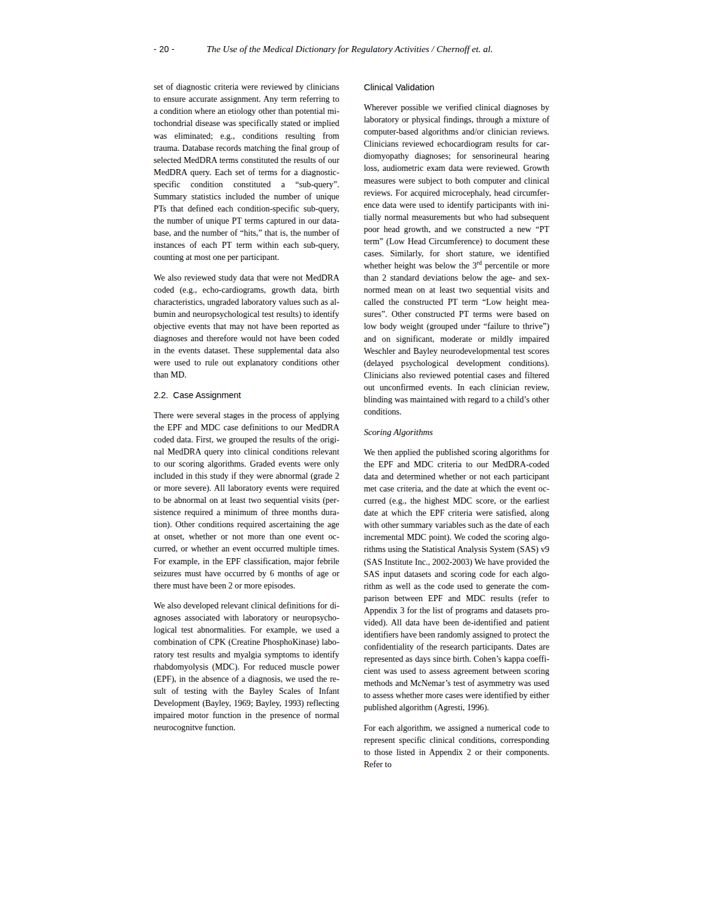- 20 - The Use of the Medical Dictionary for Regulatory Activities / Chernoff et. al.
set of diagnostic criteria were reviewed by clinicians to ensure accurate assignment. Any term referring to a condition where an etiology other than potential mitochondrial disease was specifically stated or implied was eliminated; e.g., conditions resulting from trauma. Database records matching the final group of selected MedDRA terms constituted the results of our MedDRA query. Each set of terms for a diagnostic-specific condition constituted a “sub-query”. Summary statistics included the number of unique PTs that defined each condition-specific sub-query, the number of unique PT terms captured in our database, and the number of “hits,” that is, the number of instances of each PT term within each sub-query, counting at most one per participant.
We also reviewed study data that were not MedDRA coded (e.g., echo-cardiograms, growth data, birth characteristics, ungraded laboratory values such as albumin and neuropsychological test results) to identify objective events that may not have been reported as diagnoses and therefore would not have been coded in the events dataset. These supplemental data also were used to rule out explanatory conditions other than MD.
2.2. Case Assignment
There were several stages in the process of applying the EPF and MDC case definitions to our MedDRA coded data. First, we grouped the results of the original MedDRA query into clinical conditions relevant to our scoring algorithms. Graded events were only included in this study if they were abnormal (grade 2 or more severe). All laboratory events were required to be abnormal on at least two sequential visits (persistence required a minimum of three months duration). Other conditions required ascertaining the age at onset, whether or not more than one event occurred, or whether an event occurred multiple times. For example, in the EPF classification, major febrile seizures must have occurred by 6 months of age or there must have been 2 or more episodes.
We also developed relevant clinical definitions for diagnoses associated with laboratory or neuropsychological test abnormalities. For example, we used a combination of CPK (Creatine PhosphoKinase) laboratory test results and myalgia symptoms to identify rhabdomyolysis (MDC). For reduced muscle power (EPF), in the absence of a diagnosis, we used the result of testing with the Bayley Scales of Infant Development (Bayley, 1969; Bayley, 1993) reflecting impaired motor function in the presence of normal neurocognitve function.
Clinical Validation
Wherever possible we verified clinical diagnoses by laboratory or physical findings, through a mixture of computer-based algorithms and/or clinician reviews. Clinicians reviewed echocardiogram results for cardiomyopathy diagnoses; for sensorineural hearing loss, audiometric exam data were reviewed. Growth measures were subject to both computer and clinical reviews. For acquired microcephaly, head circumference data were used to identify participants with initially normal measurements but who had subsequent poor head growth, and we constructed a new “PT term” (Low Head Circumference) to document these cases. Similarly, for short stature, we identified whether height was below the 3rd percentile or more than 2 standard deviations below the age- and sex-normed mean on at least two sequential visits and called the constructed PT term “Low height measures”. Other constructed PT terms were based on low body weight (grouped under “failure to thrive”) and on significant, moderate or mildly impaired Weschler and Bayley neurodevelopmental test scores (delayed psychological development conditions). Clinicians also reviewed potential cases and filtered out unconfirmed events. In each clinician review, blinding was maintained with regard to a child’s other conditions.
Scoring Algorithms
We then applied the published scoring algorithms for the EPF and MDC criteria to our MedDRA-coded data and determined whether or not each participant met case criteria, and the date at which the event occurred (e.g., the highest MDC score, or the earliest date at which the EPF criteria were satisfied, along with other summary variables such as the date of each incremental MDC point). We coded the scoring algorithms using the Statistical Analysis System (SAS) v9 (SAS Institute Inc., 2002-2003) We have provided the SAS input datasets and scoring code for each algorithm as well as the code used to generate the comparison between EPF and MDC results (refer to Appendix 3 for the list of programs and datasets provided). All data have been de-identified and patient identifiers have been randomly assigned to protect the confidentiality of the research participants. Dates are represented as days since birth. Cohen’s kappa coefficient was used to assess agreement between scoring methods and McNemar’s test of asymmetry was used to assess whether more cases were identified by either published algorithm (Agresti, 1996).
For each algorithm, we assigned a numerical code to represent specific clinical conditions, corresponding to those listed in Appendix 2 or their components. Refer to